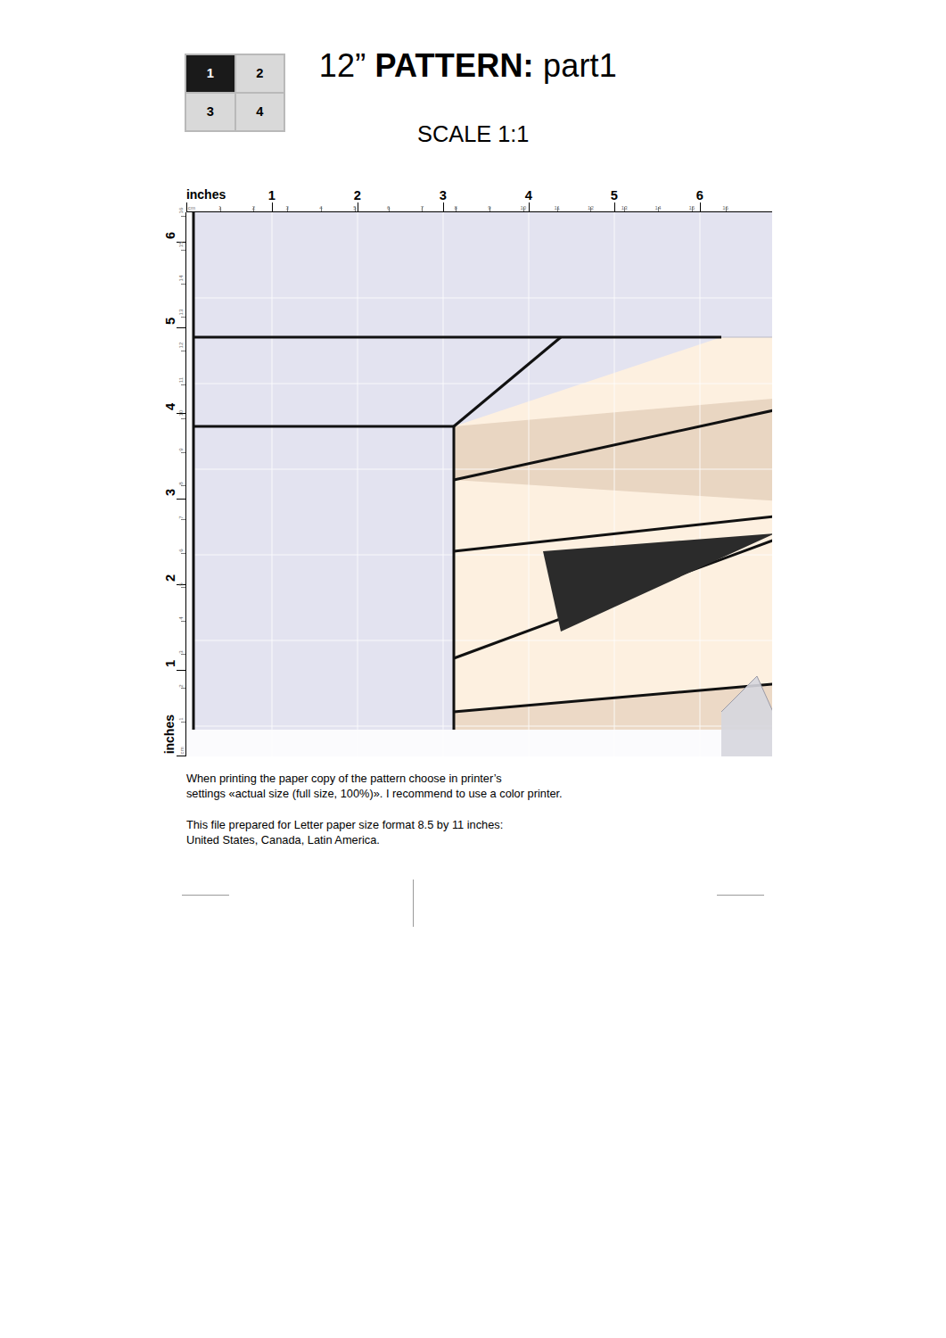1
2
3
4
12” PATTERN: part1
SCALE 1:1
inches cm 1 2 3 4 5 6 1 2 3 4 5 6 7 8 9 10 11 12 13 14 15 16
inches cm 1 2 3 4 5 6 1 2 3 4 5 6 7 8 9 10 11 12 13 14 15 16
When printing the paper copy of the pattern choose in printer’s
settings «actual size (full size, 100%)». I recommend to use a color printer.
This file prepared for Letter paper size format 8.5 by 11 inches:
United States, Canada, Latin America.